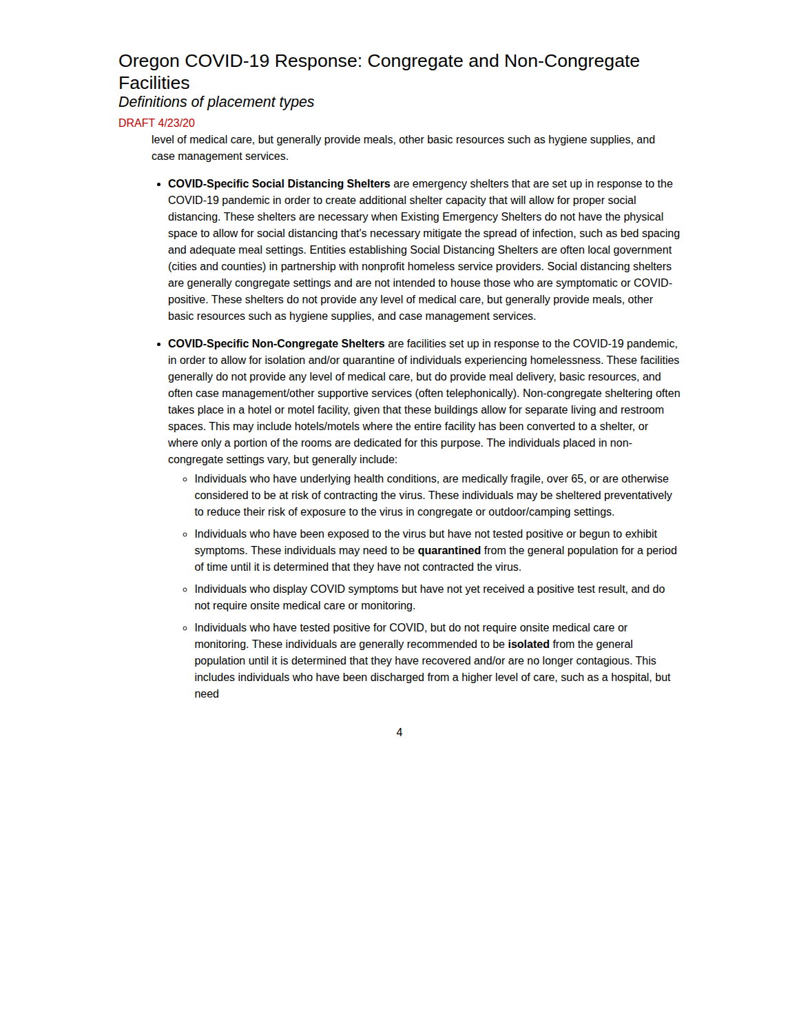Oregon COVID-19 Response: Congregate and Non-Congregate Facilities
Definitions of placement types
DRAFT 4/23/20
level of medical care, but generally provide meals, other basic resources such as hygiene supplies, and case management services.
COVID-Specific Social Distancing Shelters are emergency shelters that are set up in response to the COVID-19 pandemic in order to create additional shelter capacity that will allow for proper social distancing. These shelters are necessary when Existing Emergency Shelters do not have the physical space to allow for social distancing that's necessary mitigate the spread of infection, such as bed spacing and adequate meal settings. Entities establishing Social Distancing Shelters are often local government (cities and counties) in partnership with nonprofit homeless service providers. Social distancing shelters are generally congregate settings and are not intended to house those who are symptomatic or COVID-positive. These shelters do not provide any level of medical care, but generally provide meals, other basic resources such as hygiene supplies, and case management services.
COVID-Specific Non-Congregate Shelters are facilities set up in response to the COVID-19 pandemic, in order to allow for isolation and/or quarantine of individuals experiencing homelessness. These facilities generally do not provide any level of medical care, but do provide meal delivery, basic resources, and often case management/other supportive services (often telephonically). Non-congregate sheltering often takes place in a hotel or motel facility, given that these buildings allow for separate living and restroom spaces. This may include hotels/motels where the entire facility has been converted to a shelter, or where only a portion of the rooms are dedicated for this purpose. The individuals placed in non-congregate settings vary, but generally include:
Individuals who have underlying health conditions, are medically fragile, over 65, or are otherwise considered to be at risk of contracting the virus. These individuals may be sheltered preventatively to reduce their risk of exposure to the virus in congregate or outdoor/camping settings.
Individuals who have been exposed to the virus but have not tested positive or begun to exhibit symptoms. These individuals may need to be quarantined from the general population for a period of time until it is determined that they have not contracted the virus.
Individuals who display COVID symptoms but have not yet received a positive test result, and do not require onsite medical care or monitoring.
Individuals who have tested positive for COVID, but do not require onsite medical care or monitoring. These individuals are generally recommended to be isolated from the general population until it is determined that they have recovered and/or are no longer contagious. This includes individuals who have been discharged from a higher level of care, such as a hospital, but need
4